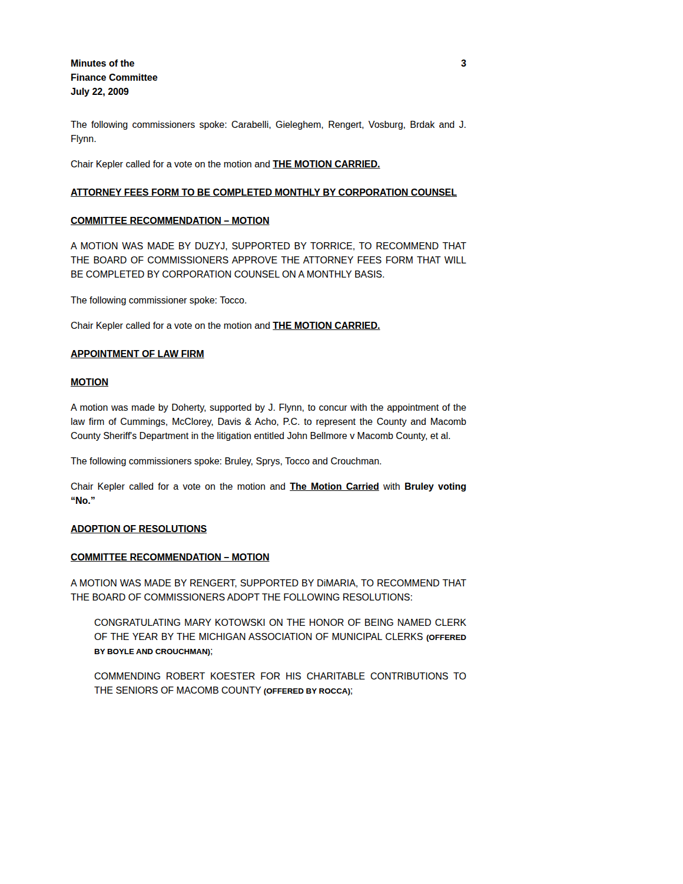3 Minutes of the Finance Committee July 22, 2009
The following commissioners spoke: Carabelli, Gieleghem, Rengert, Vosburg, Brdak and J. Flynn.
Chair Kepler called for a vote on the motion and THE MOTION CARRIED.
Attorney Fees Form to be Completed Monthly by Corporation Counsel
Committee Recommendation – Motion
A MOTION WAS MADE BY DUZYJ, SUPPORTED BY TORRICE, TO RECOMMEND THAT THE BOARD OF COMMISSIONERS APPROVE THE ATTORNEY FEES FORM THAT WILL BE COMPLETED BY CORPORATION COUNSEL ON A MONTHLY BASIS.
The following commissioner spoke: Tocco.
Chair Kepler called for a vote on the motion and THE MOTION CARRIED.
Appointment of Law Firm
Motion
A motion was made by Doherty, supported by J. Flynn, to concur with the appointment of the law firm of Cummings, McClorey, Davis & Acho, P.C. to represent the County and Macomb County Sheriff's Department in the litigation entitled John Bellmore v Macomb County, et al.
The following commissioners spoke: Bruley, Sprys, Tocco and Crouchman.
Chair Kepler called for a vote on the motion and The Motion Carried with Bruley voting “No.”
Adoption of Resolutions
Committee Recommendation – Motion
A MOTION WAS MADE BY RENGERT, SUPPORTED BY DiMARIA, TO RECOMMEND THAT THE BOARD OF COMMISSIONERS ADOPT THE FOLLOWING RESOLUTIONS:
CONGRATULATING MARY KOTOWSKI ON THE HONOR OF BEING NAMED CLERK OF THE YEAR BY THE MICHIGAN ASSOCIATION OF MUNICIPAL CLERKS (OFFERED BY BOYLE AND CROUCHMAN);
COMMENDING ROBERT KOESTER FOR HIS CHARITABLE CONTRIBUTIONS TO THE SENIORS OF MACOMB COUNTY (OFFERED BY ROCCA);